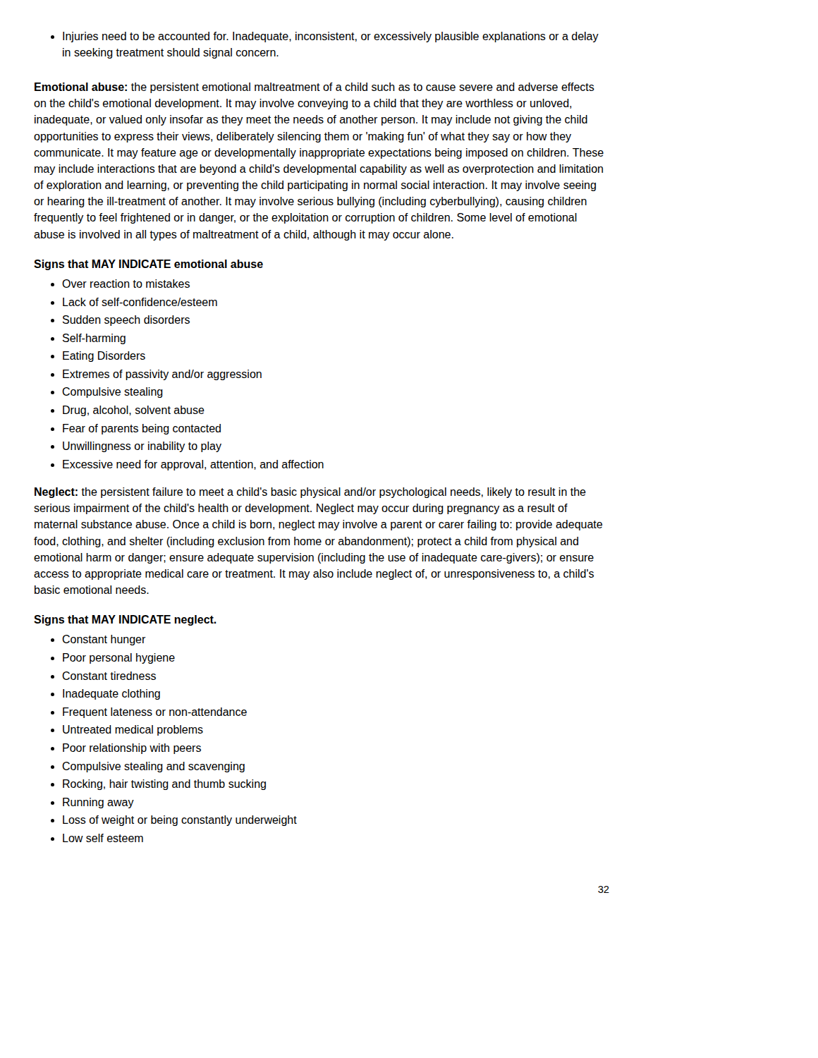Injuries need to be accounted for. Inadequate, inconsistent, or excessively plausible explanations or a delay in seeking treatment should signal concern.
Emotional abuse: the persistent emotional maltreatment of a child such as to cause severe and adverse effects on the child's emotional development. It may involve conveying to a child that they are worthless or unloved, inadequate, or valued only insofar as they meet the needs of another person. It may include not giving the child opportunities to express their views, deliberately silencing them or 'making fun' of what they say or how they communicate. It may feature age or developmentally inappropriate expectations being imposed on children. These may include interactions that are beyond a child's developmental capability as well as overprotection and limitation of exploration and learning, or preventing the child participating in normal social interaction. It may involve seeing or hearing the ill-treatment of another. It may involve serious bullying (including cyberbullying), causing children frequently to feel frightened or in danger, or the exploitation or corruption of children. Some level of emotional abuse is involved in all types of maltreatment of a child, although it may occur alone.
Signs that MAY INDICATE emotional abuse
Over reaction to mistakes
Lack of self-confidence/esteem
Sudden speech disorders
Self-harming
Eating Disorders
Extremes of passivity and/or aggression
Compulsive stealing
Drug, alcohol, solvent abuse
Fear of parents being contacted
Unwillingness or inability to play
Excessive need for approval, attention, and affection
Neglect: the persistent failure to meet a child's basic physical and/or psychological needs, likely to result in the serious impairment of the child's health or development. Neglect may occur during pregnancy as a result of maternal substance abuse. Once a child is born, neglect may involve a parent or carer failing to: provide adequate food, clothing, and shelter (including exclusion from home or abandonment); protect a child from physical and emotional harm or danger; ensure adequate supervision (including the use of inadequate care-givers); or ensure access to appropriate medical care or treatment. It may also include neglect of, or unresponsiveness to, a child's basic emotional needs.
Signs that MAY INDICATE neglect.
Constant hunger
Poor personal hygiene
Constant tiredness
Inadequate clothing
Frequent lateness or non-attendance
Untreated medical problems
Poor relationship with peers
Compulsive stealing and scavenging
Rocking, hair twisting and thumb sucking
Running away
Loss of weight or being constantly underweight
Low self esteem
32